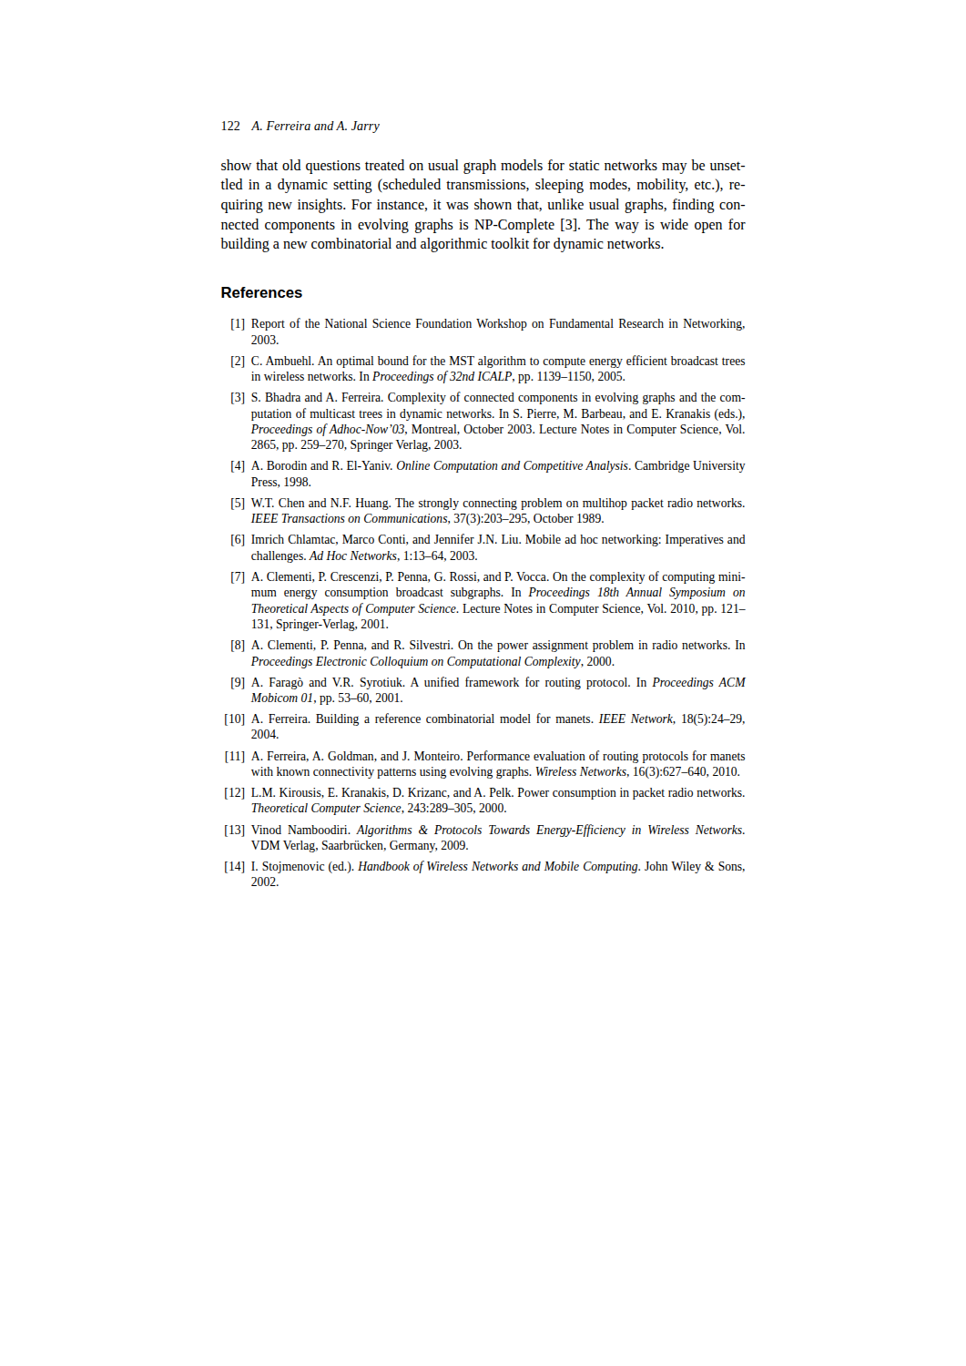122 A. Ferreira and A. Jarry
show that old questions treated on usual graph models for static networks may be unsettled in a dynamic setting (scheduled transmissions, sleeping modes, mobility, etc.), requiring new insights. For instance, it was shown that, unlike usual graphs, finding connected components in evolving graphs is NP-Complete [3]. The way is wide open for building a new combinatorial and algorithmic toolkit for dynamic networks.
References
[1] Report of the National Science Foundation Workshop on Fundamental Research in Networking, 2003.
[2] C. Ambuehl. An optimal bound for the MST algorithm to compute energy efficient broadcast trees in wireless networks. In Proceedings of 32nd ICALP, pp. 1139–1150, 2005.
[3] S. Bhadra and A. Ferreira. Complexity of connected components in evolving graphs and the computation of multicast trees in dynamic networks. In S. Pierre, M. Barbeau, and E. Kranakis (eds.), Proceedings of Adhoc-Now’03, Montreal, October 2003. Lecture Notes in Computer Science, Vol. 2865, pp. 259–270, Springer Verlag, 2003.
[4] A. Borodin and R. El-Yaniv. Online Computation and Competitive Analysis. Cambridge University Press, 1998.
[5] W.T. Chen and N.F. Huang. The strongly connecting problem on multihop packet radio networks. IEEE Transactions on Communications, 37(3):203–295, October 1989.
[6] Imrich Chlamtac, Marco Conti, and Jennifer J.N. Liu. Mobile ad hoc networking: Imperatives and challenges. Ad Hoc Networks, 1:13–64, 2003.
[7] A. Clementi, P. Crescenzi, P. Penna, G. Rossi, and P. Vocca. On the complexity of computing minimum energy consumption broadcast subgraphs. In Proceedings 18th Annual Symposium on Theoretical Aspects of Computer Science. Lecture Notes in Computer Science, Vol. 2010, pp. 121–131, Springer-Verlag, 2001.
[8] A. Clementi, P. Penna, and R. Silvestri. On the power assignment problem in radio networks. In Proceedings Electronic Colloquium on Computational Complexity, 2000.
[9] A. Faragò and V.R. Syrotiuk. A unified framework for routing protocol. In Proceedings ACM Mobicom 01, pp. 53–60, 2001.
[10] A. Ferreira. Building a reference combinatorial model for manets. IEEE Network, 18(5):24–29, 2004.
[11] A. Ferreira, A. Goldman, and J. Monteiro. Performance evaluation of routing protocols for manets with known connectivity patterns using evolving graphs. Wireless Networks, 16(3):627–640, 2010.
[12] L.M. Kirousis, E. Kranakis, D. Krizanc, and A. Pelk. Power consumption in packet radio networks. Theoretical Computer Science, 243:289–305, 2000.
[13] Vinod Namboodiri. Algorithms & Protocols Towards Energy-Efficiency in Wireless Networks. VDM Verlag, Saarbrücken, Germany, 2009.
[14] I. Stojmenovic (ed.). Handbook of Wireless Networks and Mobile Computing. John Wiley & Sons, 2002.